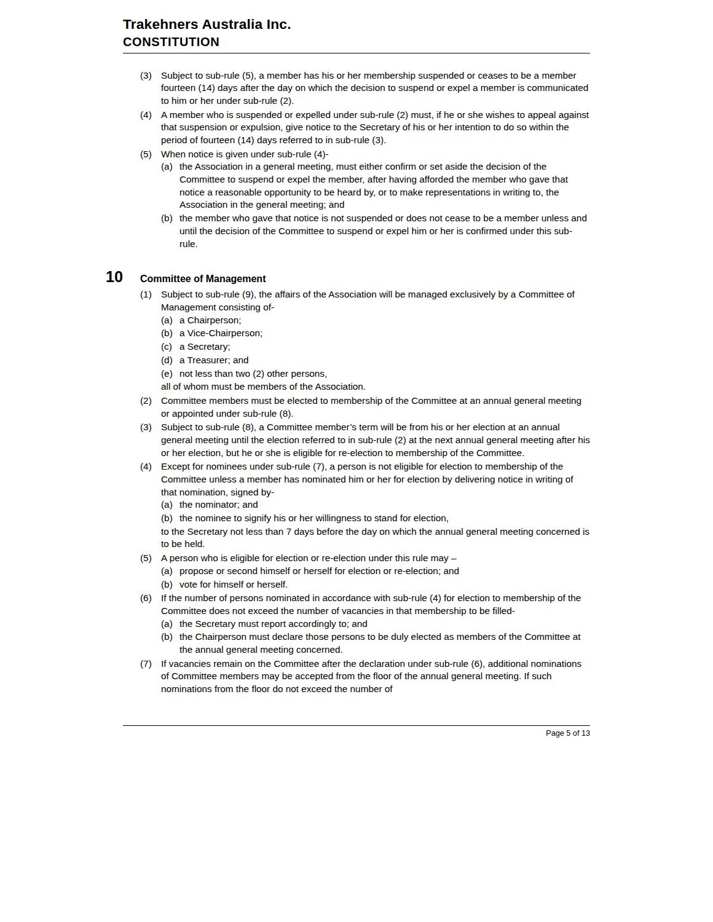Trakehners Australia Inc.
CONSTITUTION
(3) Subject to sub-rule (5), a member has his or her membership suspended or ceases to be a member fourteen (14) days after the day on which the decision to suspend or expel a member is communicated to him or her under sub-rule (2).
(4) A member who is suspended or expelled under sub-rule (2) must, if he or she wishes to appeal against that suspension or expulsion, give notice to the Secretary of his or her intention to do so within the period of fourteen (14) days referred to in sub-rule (3).
(5) When notice is given under sub-rule (4)-
(a) the Association in a general meeting, must either confirm or set aside the decision of the Committee to suspend or expel the member, after having afforded the member who gave that notice a reasonable opportunity to be heard by, or to make representations in writing to, the Association in the general meeting; and
(b) the member who gave that notice is not suspended or does not cease to be a member unless and until the decision of the Committee to suspend or expel him or her is confirmed under this sub-rule.
10 Committee of Management
(1) Subject to sub-rule (9), the affairs of the Association will be managed exclusively by a Committee of Management consisting of-
(a) a Chairperson;
(b) a Vice-Chairperson;
(c) a Secretary;
(d) a Treasurer; and
(e) not less than two (2) other persons,
all of whom must be members of the Association.
(2) Committee members must be elected to membership of the Committee at an annual general meeting or appointed under sub-rule (8).
(3) Subject to sub-rule (8), a Committee member’s term will be from his or her election at an annual general meeting until the election referred to in sub-rule (2) at the next annual general meeting after his or her election, but he or she is eligible for re-election to membership of the Committee.
(4) Except for nominees under sub-rule (7), a person is not eligible for election to membership of the Committee unless a member has nominated him or her for election by delivering notice in writing of that nomination, signed by-
(a) the nominator; and
(b) the nominee to signify his or her willingness to stand for election,
to the Secretary not less than 7 days before the day on which the annual general meeting concerned is to be held.
(5) A person who is eligible for election or re-election under this rule may –
(a) propose or second himself or herself for election or re-election; and
(b) vote for himself or herself.
(6) If the number of persons nominated in accordance with sub-rule (4) for election to membership of the Committee does not exceed the number of vacancies in that membership to be filled-
(a) the Secretary must report accordingly to; and
(b) the Chairperson must declare those persons to be duly elected as members of the Committee at the annual general meeting concerned.
(7) If vacancies remain on the Committee after the declaration under sub-rule (6), additional nominations of Committee members may be accepted from the floor of the annual general meeting. If such nominations from the floor do not exceed the number of
Page 5 of 13